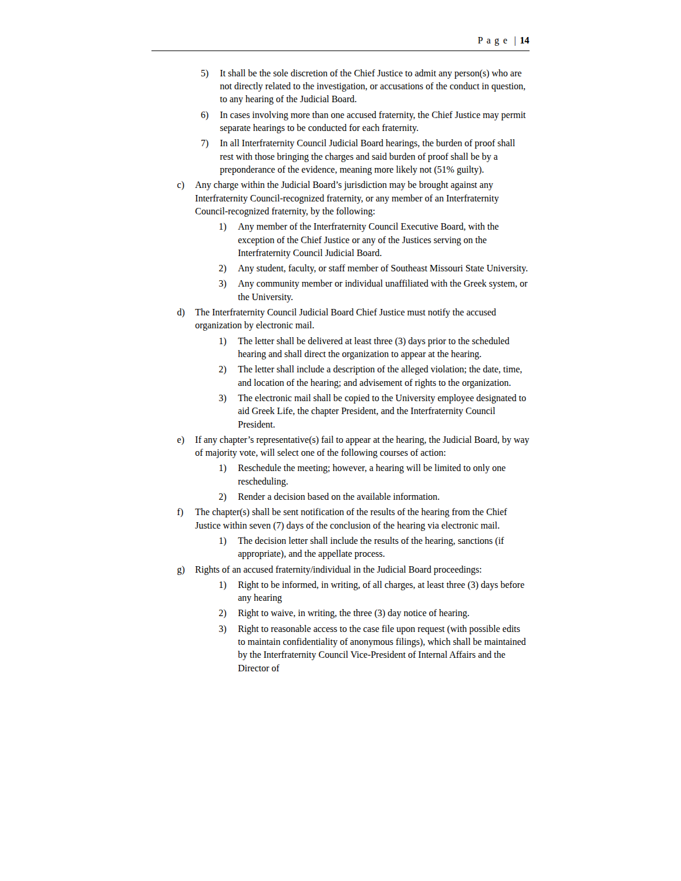P a g e | 14
5) It shall be the sole discretion of the Chief Justice to admit any person(s) who are not directly related to the investigation, or accusations of the conduct in question, to any hearing of the Judicial Board.
6) In cases involving more than one accused fraternity, the Chief Justice may permit separate hearings to be conducted for each fraternity.
7) In all Interfraternity Council Judicial Board hearings, the burden of proof shall rest with those bringing the charges and said burden of proof shall be by a preponderance of the evidence, meaning more likely not (51% guilty).
c) Any charge within the Judicial Board’s jurisdiction may be brought against any Interfraternity Council-recognized fraternity, or any member of an Interfraternity Council-recognized fraternity, by the following:
1) Any member of the Interfraternity Council Executive Board, with the exception of the Chief Justice or any of the Justices serving on the Interfraternity Council Judicial Board.
2) Any student, faculty, or staff member of Southeast Missouri State University.
3) Any community member or individual unaffiliated with the Greek system, or the University.
d) The Interfraternity Council Judicial Board Chief Justice must notify the accused organization by electronic mail.
1) The letter shall be delivered at least three (3) days prior to the scheduled hearing and shall direct the organization to appear at the hearing.
2) The letter shall include a description of the alleged violation; the date, time, and location of the hearing; and advisement of rights to the organization.
3) The electronic mail shall be copied to the University employee designated to aid Greek Life, the chapter President, and the Interfraternity Council President.
e) If any chapter’s representative(s) fail to appear at the hearing, the Judicial Board, by way of majority vote, will select one of the following courses of action:
1) Reschedule the meeting; however, a hearing will be limited to only one rescheduling.
2) Render a decision based on the available information.
f) The chapter(s) shall be sent notification of the results of the hearing from the Chief Justice within seven (7) days of the conclusion of the hearing via electronic mail.
1) The decision letter shall include the results of the hearing, sanctions (if appropriate), and the appellate process.
g) Rights of an accused fraternity/individual in the Judicial Board proceedings:
1) Right to be informed, in writing, of all charges, at least three (3) days before any hearing
2) Right to waive, in writing, the three (3) day notice of hearing.
3) Right to reasonable access to the case file upon request (with possible edits to maintain confidentiality of anonymous filings), which shall be maintained by the Interfraternity Council Vice-President of Internal Affairs and the Director of